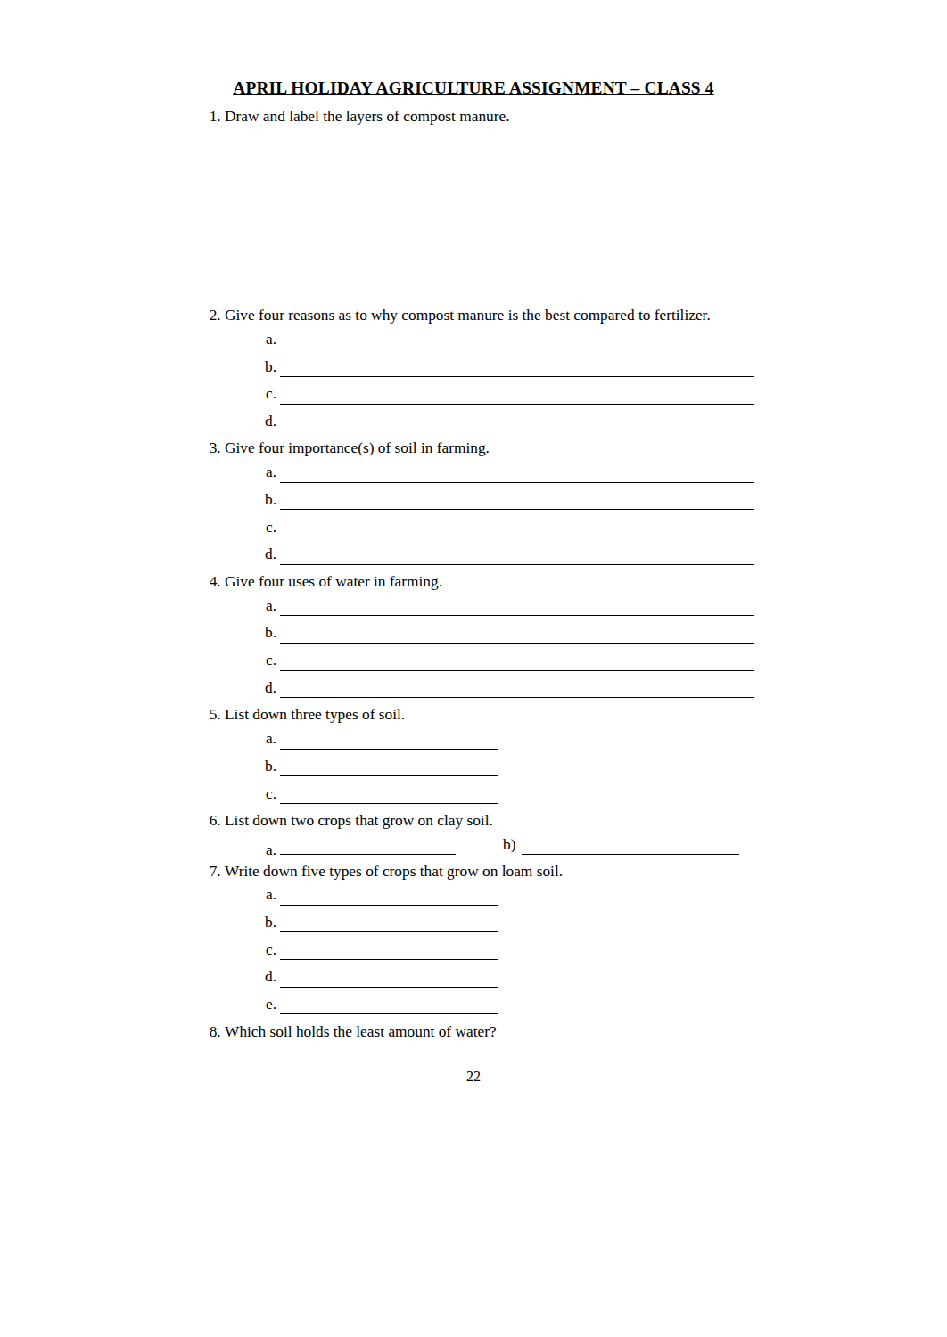APRIL HOLIDAY AGRICULTURE ASSIGNMENT – CLASS 4
Draw and label the layers of compost manure.
Give four reasons as to why compost manure is the best compared to fertilizer.
Give four importance(s) of soil in farming.
Give four uses of water in farming.
List down three types of soil.
List down two crops that grow on clay soil.
b)
Write down five types of crops that grow on loam soil.
Which soil holds the least amount of water?
22